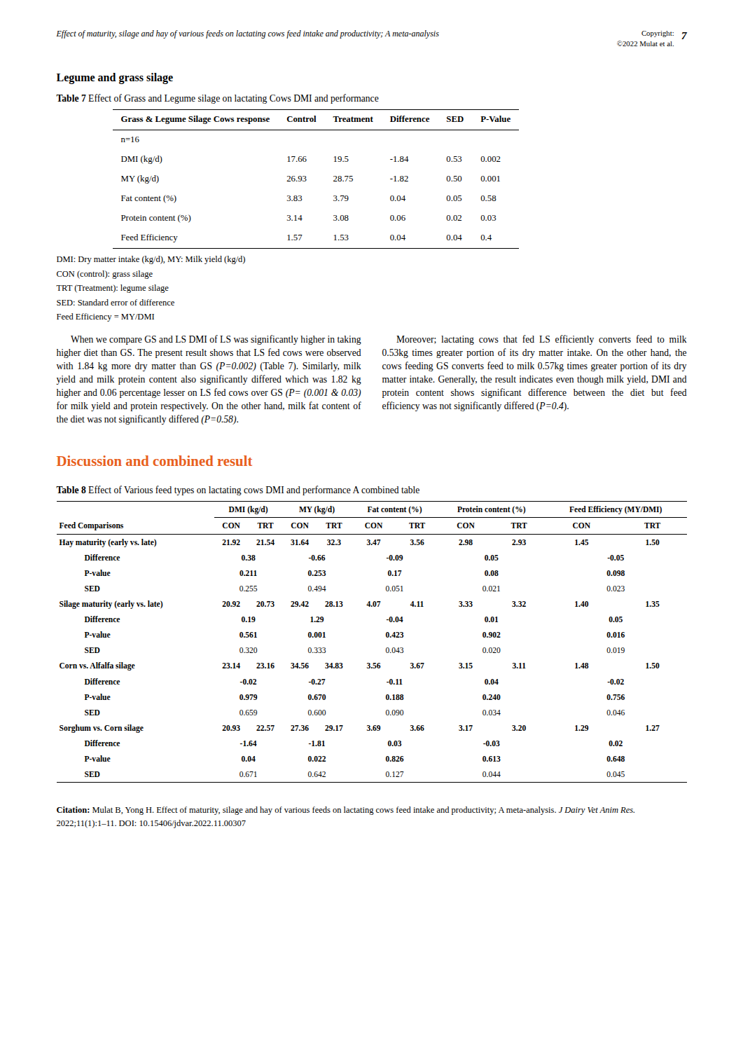Effect of maturity, silage and hay of various feeds on lactating cows feed intake and productivity; A meta-analysis
Copyright:
©2022 Mulat et al.
7
Legume and grass silage
Table 7 Effect of Grass and Legume silage on lactating Cows DMI and performance
| Grass & Legume Silage Cows response | Control | Treatment | Difference | SED | P-Value |
| --- | --- | --- | --- | --- | --- |
| n=16 | | | | | |
| DMI (kg/d) | 17.66 | 19.5 | -1.84 | 0.53 | 0.002 |
| MY (kg/d) | 26.93 | 28.75 | -1.82 | 0.50 | 0.001 |
| Fat content (%) | 3.83 | 3.79 | 0.04 | 0.05 | 0.58 |
| Protein content (%) | 3.14 | 3.08 | 0.06 | 0.02 | 0.03 |
| Feed Efficiency | 1.57 | 1.53 | 0.04 | 0.04 | 0.4 |
DMI: Dry matter intake (kg/d), MY: Milk yield (kg/d)
CON (control): grass silage
TRT (Treatment): legume silage
SED: Standard error of difference
Feed Efficiency = MY/DMI
When we compare GS and LS DMI of LS was significantly higher in taking higher diet than GS. The present result shows that LS fed cows were observed with 1.84 kg more dry matter than GS (P=0.002) (Table 7). Similarly, milk yield and milk protein content also significantly differed which was 1.82 kg higher and 0.06 percentage lesser on LS fed cows over GS (P= (0.001 & 0.03) for milk yield and protein respectively. On the other hand, milk fat content of the diet was not significantly differed (P=0.58).
Moreover; lactating cows that fed LS efficiently converts feed to milk 0.53kg times greater portion of its dry matter intake. On the other hand, the cows feeding GS converts feed to milk 0.57kg times greater portion of its dry matter intake. Generally, the result indicates even though milk yield, DMI and protein content shows significant difference between the diet but feed efficiency was not significantly differed (P=0.4).
Discussion and combined result
Table 8 Effect of Various feed types on lactating cows DMI and performance A combined table
| Feed Comparisons | DMI (kg/d) | MY (kg/d) | Fat content (%) | Protein content (%) | Feed Efficiency (MY/DMI) |
| --- | --- | --- | --- | --- | --- |
| CON | TRT | CON | TRT | CON | TRT | CON | TRT | CON | TRT |
| Hay maturity (early vs. late) | 21.92 | 21.54 | 31.64 | 32.3 | 3.47 | 3.56 | 2.98 | 2.93 | 1.45 | 1.50 |
| Difference | 0.38 | -0.66 | -0.09 | 0.05 | -0.05 |
| P-value | 0.211 | 0.253 | 0.17 | 0.08 | 0.098 |
| SED | 0.255 | 0.494 | 0.051 | 0.021 | 0.023 |
| Silage maturity (early vs. late) | 20.92 | 20.73 | 29.42 | 28.13 | 4.07 | 4.11 | 3.33 | 3.32 | 1.40 | 1.35 |
| Difference | 0.19 | 1.29 | -0.04 | 0.01 | 0.05 |
| P-value | 0.561 | 0.001 | 0.423 | 0.902 | 0.016 |
| SED | 0.320 | 0.333 | 0.043 | 0.020 | 0.019 |
| Corn vs. Alfalfa silage | 23.14 | 23.16 | 34.56 | 34.83 | 3.56 | 3.67 | 3.15 | 3.11 | 1.48 | 1.50 |
| Difference | -0.02 | -0.27 | -0.11 | 0.04 | -0.02 |
| P-value | 0.979 | 0.670 | 0.188 | 0.240 | 0.756 |
| SED | 0.659 | 0.600 | 0.090 | 0.034 | 0.046 |
| Sorghum vs. Corn silage | 20.93 | 22.57 | 27.36 | 29.17 | 3.69 | 3.66 | 3.17 | 3.20 | 1.29 | 1.27 |
| Difference | -1.64 | -1.81 | 0.03 | -0.03 | 0.02 |
| P-value | 0.04 | 0.022 | 0.826 | 0.613 | 0.648 |
| SED | 0.671 | 0.642 | 0.127 | 0.044 | 0.045 |
Citation: Mulat B, Yong H. Effect of maturity, silage and hay of various feeds on lactating cows feed intake and productivity; A meta-analysis. J Dairy Vet Anim Res. 2022;11(1):1–11. DOI: 10.15406/jdvar.2022.11.00307